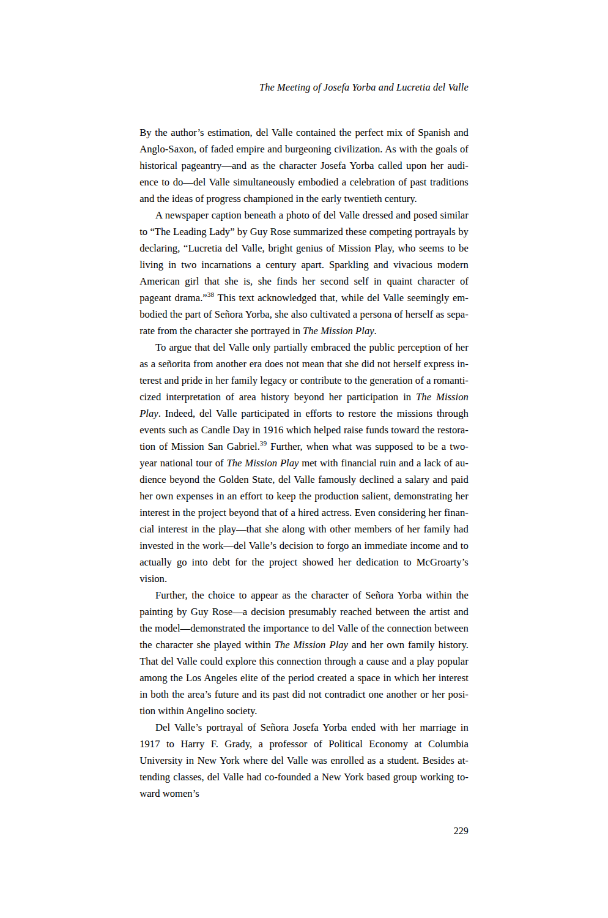The Meeting of Josefa Yorba and Lucretia del Valle
By the author’s estimation, del Valle contained the perfect mix of Spanish and Anglo-Saxon, of faded empire and burgeoning civilization. As with the goals of historical pageantry—and as the character Josefa Yorba called upon her audience to do—del Valle simultaneously embodied a celebration of past traditions and the ideas of progress championed in the early twentieth century.
A newspaper caption beneath a photo of del Valle dressed and posed similar to “The Leading Lady” by Guy Rose summarized these competing portrayals by declaring, “Lucretia del Valle, bright genius of Mission Play, who seems to be living in two incarnations a century apart. Sparkling and vivacious modern American girl that she is, she finds her second self in quaint character of pageant drama.”38 This text acknowledged that, while del Valle seemingly embodied the part of Señora Yorba, she also cultivated a persona of herself as separate from the character she portrayed in The Mission Play.
To argue that del Valle only partially embraced the public perception of her as a señorita from another era does not mean that she did not herself express interest and pride in her family legacy or contribute to the generation of a romanticized interpretation of area history beyond her participation in The Mission Play. Indeed, del Valle participated in efforts to restore the missions through events such as Candle Day in 1916 which helped raise funds toward the restoration of Mission San Gabriel.39 Further, when what was supposed to be a two-year national tour of The Mission Play met with financial ruin and a lack of audience beyond the Golden State, del Valle famously declined a salary and paid her own expenses in an effort to keep the production salient, demonstrating her interest in the project beyond that of a hired actress. Even considering her financial interest in the play—that she along with other members of her family had invested in the work—del Valle’s decision to forgo an immediate income and to actually go into debt for the project showed her dedication to McGroarty’s vision.
Further, the choice to appear as the character of Señora Yorba within the painting by Guy Rose—a decision presumably reached between the artist and the model—demonstrated the importance to del Valle of the connection between the character she played within The Mission Play and her own family history. That del Valle could explore this connection through a cause and a play popular among the Los Angeles elite of the period created a space in which her interest in both the area’s future and its past did not contradict one another or her position within Angelino society.
Del Valle’s portrayal of Señora Josefa Yorba ended with her marriage in 1917 to Harry F. Grady, a professor of Political Economy at Columbia University in New York where del Valle was enrolled as a student. Besides attending classes, del Valle had co-founded a New York based group working toward women’s
229